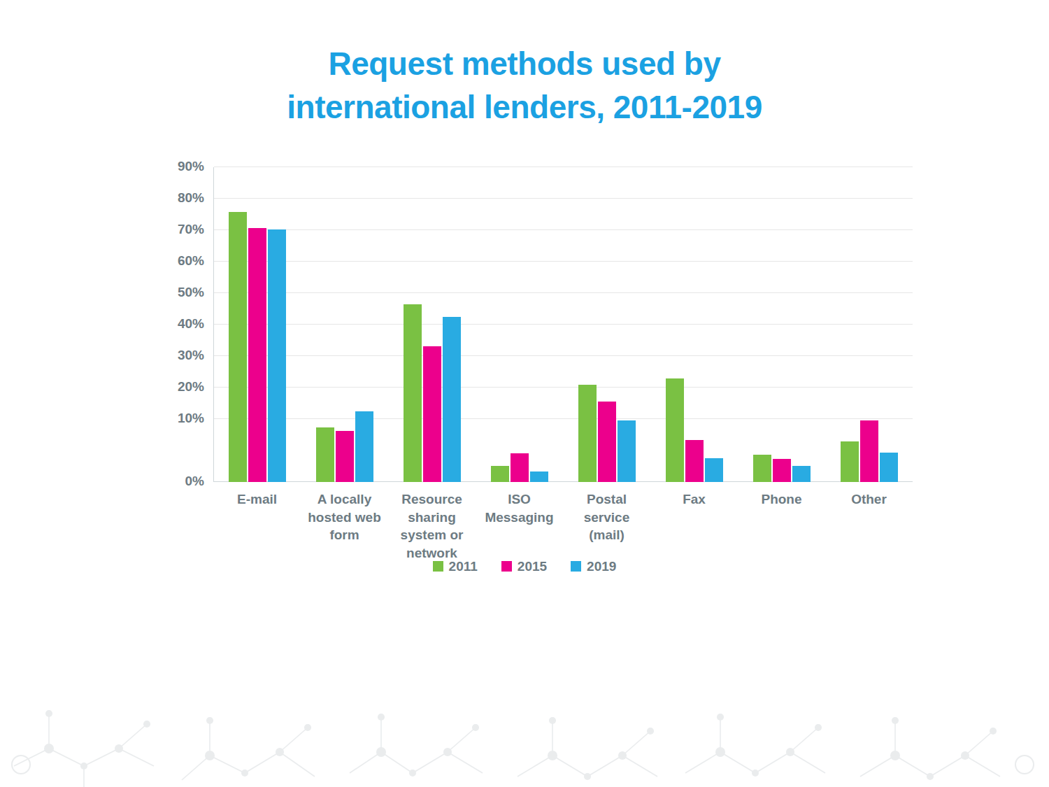Request methods used by
international lenders, 2011-2019
90%
80%
70%
60%
50%
40%
30%
20%
10%
0%
E-mail
A locally
hosted web
form
Resource
sharing
system or
network
ISO
Messaging
Postal
service
(mail)
Fax
Phone
Other
2011
2015
2019